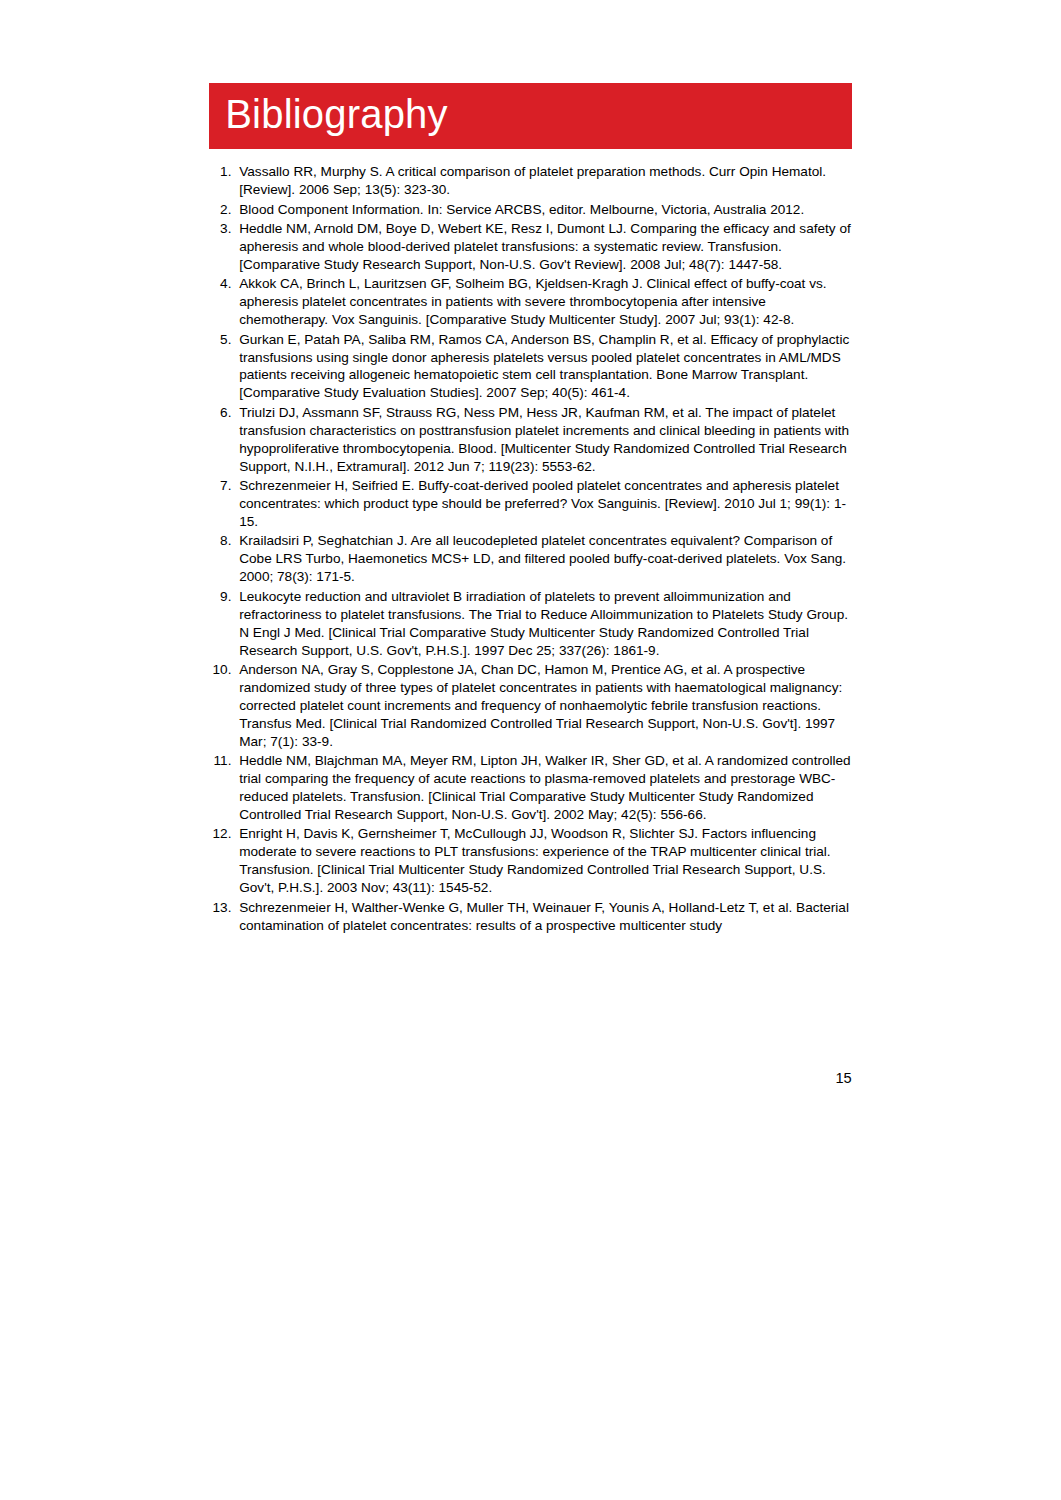Bibliography
Vassallo RR, Murphy S. A critical comparison of platelet preparation methods. Curr Opin Hematol. [Review]. 2006 Sep; 13(5): 323-30.
Blood Component Information. In: Service ARCBS, editor. Melbourne, Victoria, Australia 2012.
Heddle NM, Arnold DM, Boye D, Webert KE, Resz I, Dumont LJ. Comparing the efficacy and safety of apheresis and whole blood-derived platelet transfusions: a systematic review. Transfusion. [Comparative Study Research Support, Non-U.S. Gov't Review]. 2008 Jul; 48(7): 1447-58.
Akkok CA, Brinch L, Lauritzsen GF, Solheim BG, Kjeldsen-Kragh J. Clinical effect of buffy-coat vs. apheresis platelet concentrates in patients with severe thrombocytopenia after intensive chemotherapy. Vox Sanguinis. [Comparative Study Multicenter Study]. 2007 Jul; 93(1): 42-8.
Gurkan E, Patah PA, Saliba RM, Ramos CA, Anderson BS, Champlin R, et al. Efficacy of prophylactic transfusions using single donor apheresis platelets versus pooled platelet concentrates in AML/MDS patients receiving allogeneic hematopoietic stem cell transplantation. Bone Marrow Transplant. [Comparative Study Evaluation Studies]. 2007 Sep; 40(5): 461-4.
Triulzi DJ, Assmann SF, Strauss RG, Ness PM, Hess JR, Kaufman RM, et al. The impact of platelet transfusion characteristics on posttransfusion platelet increments and clinical bleeding in patients with hypoproliferative thrombocytopenia. Blood. [Multicenter Study Randomized Controlled Trial Research Support, N.I.H., Extramural]. 2012 Jun 7; 119(23): 5553-62.
Schrezenmeier H, Seifried E. Buffy-coat-derived pooled platelet concentrates and apheresis platelet concentrates: which product type should be preferred? Vox Sanguinis. [Review]. 2010 Jul 1; 99(1): 1-15.
Krailadsiri P, Seghatchian J. Are all leucodepleted platelet concentrates equivalent? Comparison of Cobe LRS Turbo, Haemonetics MCS+ LD, and filtered pooled buffy-coat-derived platelets. Vox Sang. 2000; 78(3): 171-5.
Leukocyte reduction and ultraviolet B irradiation of platelets to prevent alloimmunization and refractoriness to platelet transfusions. The Trial to Reduce Alloimmunization to Platelets Study Group. N Engl J Med. [Clinical Trial Comparative Study Multicenter Study Randomized Controlled Trial Research Support, U.S. Gov't, P.H.S.]. 1997 Dec 25; 337(26): 1861-9.
Anderson NA, Gray S, Copplestone JA, Chan DC, Hamon M, Prentice AG, et al. A prospective randomized study of three types of platelet concentrates in patients with haematological malignancy: corrected platelet count increments and frequency of nonhaemolytic febrile transfusion reactions. Transfus Med. [Clinical Trial Randomized Controlled Trial Research Support, Non-U.S. Gov't]. 1997 Mar; 7(1): 33-9.
Heddle NM, Blajchman MA, Meyer RM, Lipton JH, Walker IR, Sher GD, et al. A randomized controlled trial comparing the frequency of acute reactions to plasma-removed platelets and prestorage WBC-reduced platelets. Transfusion. [Clinical Trial Comparative Study Multicenter Study Randomized Controlled Trial Research Support, Non-U.S. Gov't]. 2002 May; 42(5): 556-66.
Enright H, Davis K, Gernsheimer T, McCullough JJ, Woodson R, Slichter SJ. Factors influencing moderate to severe reactions to PLT transfusions: experience of the TRAP multicenter clinical trial. Transfusion. [Clinical Trial Multicenter Study Randomized Controlled Trial Research Support, U.S. Gov't, P.H.S.]. 2003 Nov; 43(11): 1545-52.
Schrezenmeier H, Walther-Wenke G, Muller TH, Weinauer F, Younis A, Holland-Letz T, et al. Bacterial contamination of platelet concentrates: results of a prospective multicenter study
15